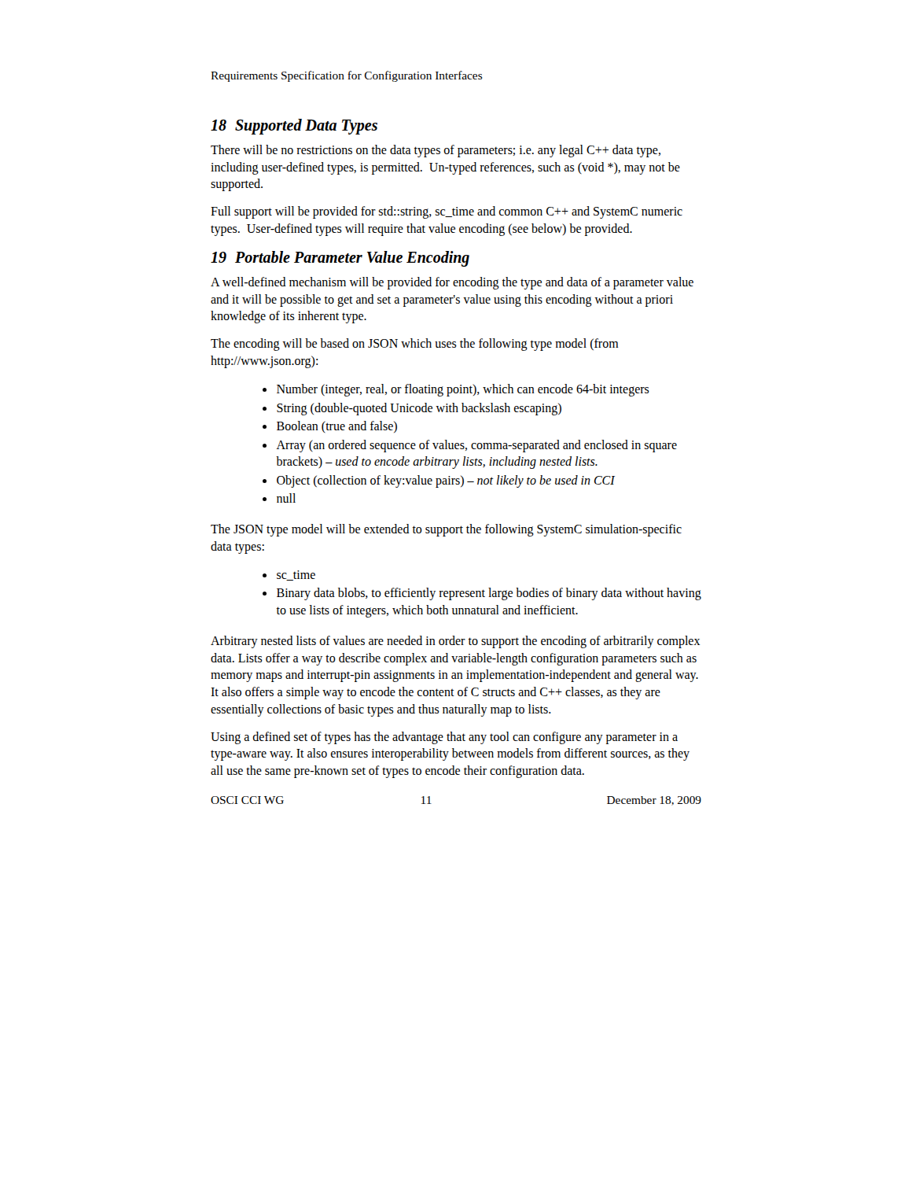Requirements Specification for Configuration Interfaces
18 Supported Data Types
There will be no restrictions on the data types of parameters; i.e. any legal C++ data type, including user-defined types, is permitted. Un-typed references, such as (void *), may not be supported.
Full support will be provided for std::string, sc_time and common C++ and SystemC numeric types. User-defined types will require that value encoding (see below) be provided.
19 Portable Parameter Value Encoding
A well-defined mechanism will be provided for encoding the type and data of a parameter value and it will be possible to get and set a parameter's value using this encoding without a priori knowledge of its inherent type.
The encoding will be based on JSON which uses the following type model (from http://www.json.org):
Number (integer, real, or floating point), which can encode 64-bit integers
String (double-quoted Unicode with backslash escaping)
Boolean (true and false)
Array (an ordered sequence of values, comma-separated and enclosed in square brackets) – used to encode arbitrary lists, including nested lists.
Object (collection of key:value pairs) – not likely to be used in CCI
null
The JSON type model will be extended to support the following SystemC simulation-specific data types:
sc_time
Binary data blobs, to efficiently represent large bodies of binary data without having to use lists of integers, which both unnatural and inefficient.
Arbitrary nested lists of values are needed in order to support the encoding of arbitrarily complex data. Lists offer a way to describe complex and variable-length configuration parameters such as memory maps and interrupt-pin assignments in an implementation-independent and general way. It also offers a simple way to encode the content of C structs and C++ classes, as they are essentially collections of basic types and thus naturally map to lists.
Using a defined set of types has the advantage that any tool can configure any parameter in a type-aware way. It also ensures interoperability between models from different sources, as they all use the same pre-known set of types to encode their configuration data.
OSCI CCI WG 11 December 18, 2009